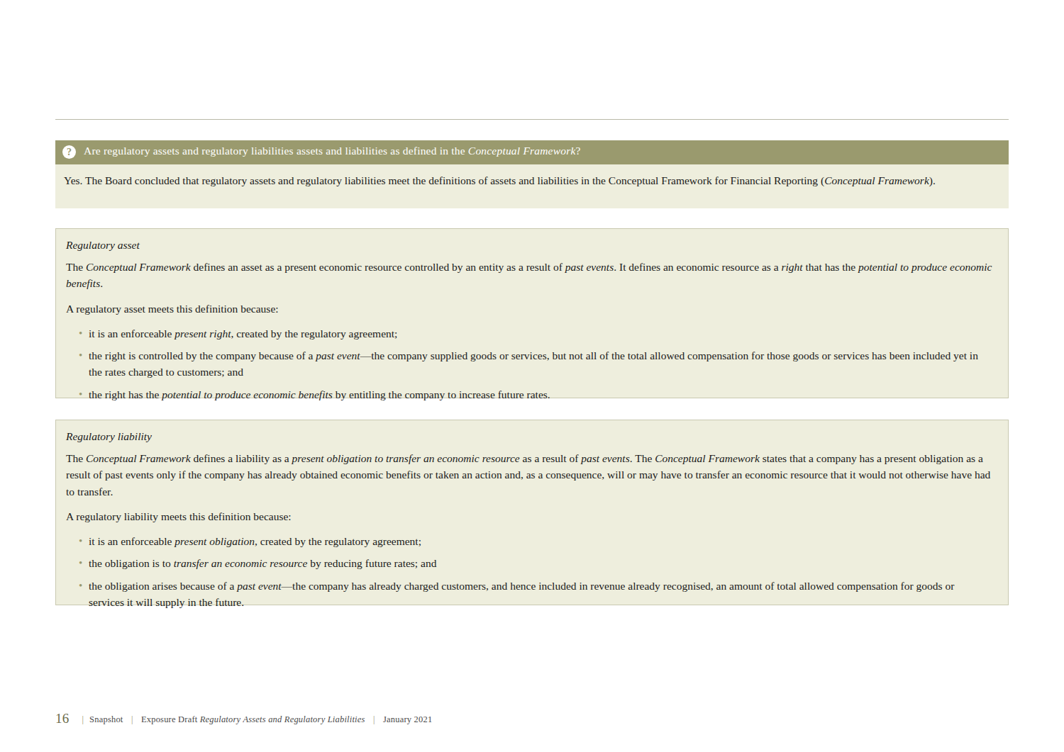Are regulatory assets and regulatory liabilities assets and liabilities as defined in the Conceptual Framework?
?
Yes. The Board concluded that regulatory assets and regulatory liabilities meet the definitions of assets and liabilities in the Conceptual Framework for Financial Reporting (Conceptual Framework).
Regulatory asset
The Conceptual Framework defines an asset as a present economic resource controlled by an entity as a result of past events. It defines an economic resource as a right that has the potential to produce economic benefits.
A regulatory asset meets this definition because:
it is an enforceable present right, created by the regulatory agreement;
the right is controlled by the company because of a past event—the company supplied goods or services, but not all of the total allowed compensation for those goods or services has been included yet in the rates charged to customers; and
the right has the potential to produce economic benefits by entitling the company to increase future rates.
Regulatory liability
The Conceptual Framework defines a liability as a present obligation to transfer an economic resource as a result of past events. The Conceptual Framework states that a company has a present obligation as a result of past events only if the company has already obtained economic benefits or taken an action and, as a consequence, will or may have to transfer an economic resource that it would not otherwise have had to transfer.
A regulatory liability meets this definition because:
it is an enforceable present obligation, created by the regulatory agreement;
the obligation is to transfer an economic resource by reducing future rates; and
the obligation arises because of a past event—the company has already charged customers, and hence included in revenue already recognised, an amount of total allowed compensation for goods or services it will supply in the future.
16|Snapshot | Exposure Draft Regulatory Assets and Regulatory Liabilities | January 2021